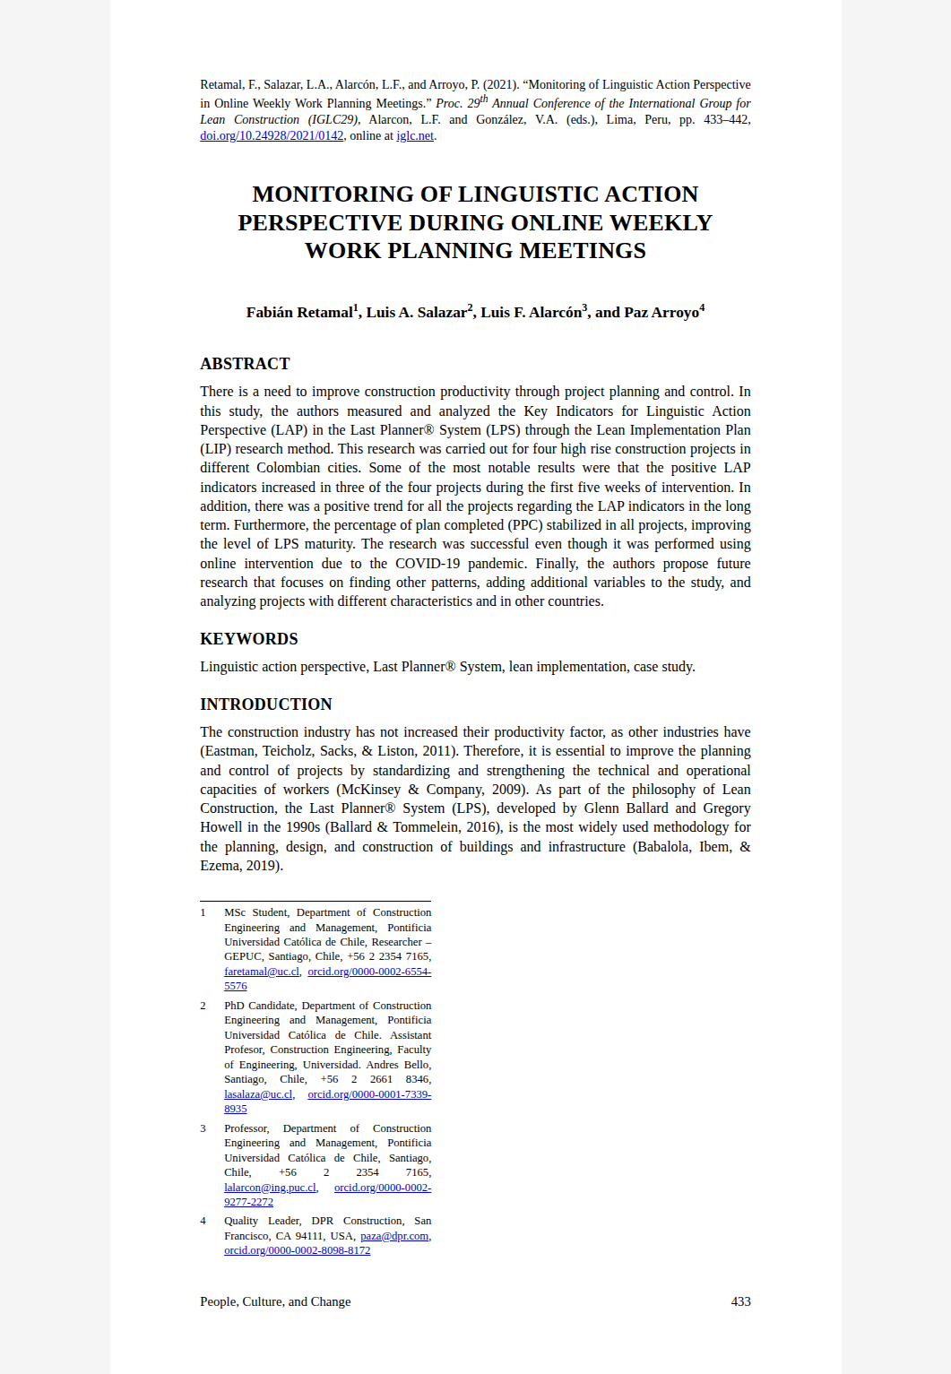Retamal, F., Salazar, L.A., Alarcón, L.F., and Arroyo, P. (2021). “Monitoring of Linguistic Action Perspective in Online Weekly Work Planning Meetings.” Proc. 29th Annual Conference of the International Group for Lean Construction (IGLC29), Alarcon, L.F. and González, V.A. (eds.), Lima, Peru, pp. 433–442, doi.org/10.24928/2021/0142, online at iglc.net.
MONITORING OF LINGUISTIC ACTION PERSPECTIVE DURING ONLINE WEEKLY WORK PLANNING MEETINGS
Fabián Retamal1, Luis A. Salazar2, Luis F. Alarcón3, and Paz Arroyo4
ABSTRACT
There is a need to improve construction productivity through project planning and control. In this study, the authors measured and analyzed the Key Indicators for Linguistic Action Perspective (LAP) in the Last Planner® System (LPS) through the Lean Implementation Plan (LIP) research method. This research was carried out for four high rise construction projects in different Colombian cities. Some of the most notable results were that the positive LAP indicators increased in three of the four projects during the first five weeks of intervention. In addition, there was a positive trend for all the projects regarding the LAP indicators in the long term. Furthermore, the percentage of plan completed (PPC) stabilized in all projects, improving the level of LPS maturity. The research was successful even though it was performed using online intervention due to the COVID-19 pandemic. Finally, the authors propose future research that focuses on finding other patterns, adding additional variables to the study, and analyzing projects with different characteristics and in other countries.
KEYWORDS
Linguistic action perspective, Last Planner® System, lean implementation, case study.
INTRODUCTION
The construction industry has not increased their productivity factor, as other industries have (Eastman, Teicholz, Sacks, & Liston, 2011). Therefore, it is essential to improve the planning and control of projects by standardizing and strengthening the technical and operational capacities of workers (McKinsey & Company, 2009). As part of the philosophy of Lean Construction, the Last Planner® System (LPS), developed by Glenn Ballard and Gregory Howell in the 1990s (Ballard & Tommelein, 2016), is the most widely used methodology for the planning, design, and construction of buildings and infrastructure (Babalola, Ibem, & Ezema, 2019).
1 MSc Student, Department of Construction Engineering and Management, Pontificia Universidad Católica de Chile, Researcher – GEPUC, Santiago, Chile, +56 2 2354 7165, faretamal@uc.cl, orcid.org/0000-0002-6554-5576
2 PhD Candidate, Department of Construction Engineering and Management, Pontificia Universidad Católica de Chile. Assistant Profesor, Construction Engineering, Faculty of Engineering, Universidad. Andres Bello, Santiago, Chile, +56 2 2661 8346, lasalaza@uc.cl, orcid.org/0000-0001-7339-8935
3 Professor, Department of Construction Engineering and Management, Pontificia Universidad Católica de Chile, Santiago, Chile, +56 2 2354 7165, lalarcon@ing.puc.cl, orcid.org/0000-0002-9277-2272
4 Quality Leader, DPR Construction, San Francisco, CA 94111, USA, paza@dpr.com, orcid.org/0000-0002-8098-8172
People, Culture, and Change 433